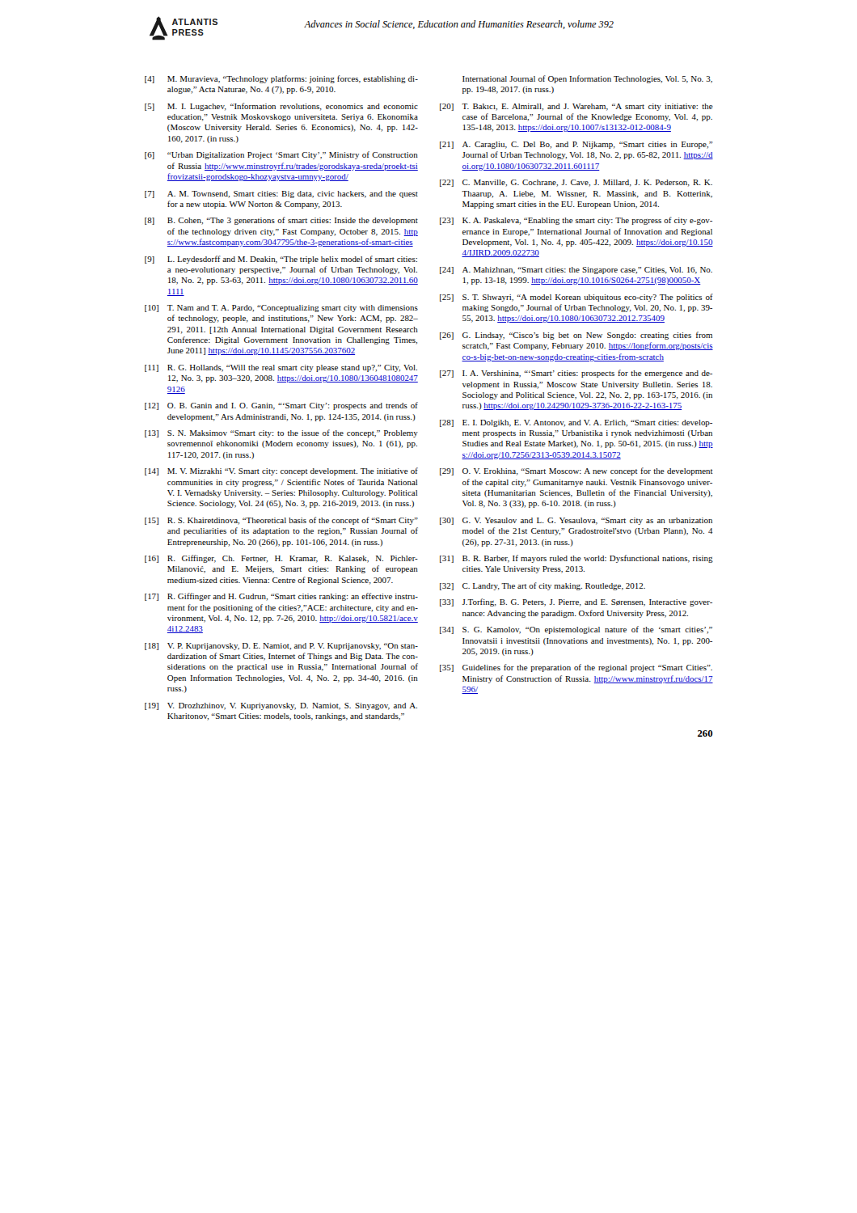ATLANTIS PRESS
Advances in Social Science, Education and Humanities Research, volume 392
[4] M. Muravieva, “Technology platforms: joining forces, establishing dialogue,” Acta Naturae, No. 4 (7), pp. 6-9, 2010.
[5] M. I. Lugachev, “Information revolutions, economics and economic education,” Vestnik Moskovskogo universiteta. Seriya 6. Ekonomika (Moscow University Herald. Series 6. Economics), No. 4, pp. 142-160, 2017. (in russ.)
[6]“Urban Digitalization Project ‘Smart City’,” Ministry of Construction of Russia http://www.minstroyrf.ru/trades/gorodskaya-sreda/proekt-tsifrovizatsii-gorodskogo-khozyaystva-umnyy-gorod/
[7] A. M. Townsend, Smart cities: Big data, civic hackers, and the quest for a new utopia. WW Norton & Company, 2013.
[8] B. Cohen, “The 3 generations of smart cities: Inside the development of the technology driven city,” Fast Company, October 8, 2015. https://www.fastcompany.com/3047795/the-3-generations-of-smart-cities
[9] L. Leydesdorff and M. Deakin, “The triple helix model of smart cities: a neo-evolutionary perspective,” Journal of Urban Technology, Vol. 18, No. 2, pp. 53-63, 2011. https://doi.org/10.1080/10630732.2011.601111
[10] T. Nam and T. A. Pardo, “Conceptualizing smart city with dimensions of technology, people, and institutions,” New York: ACM, pp. 282–291, 2011. [12th Annual International Digital Government Research Conference: Digital Government Innovation in Challenging Times, June 2011] https://doi.org/10.1145/2037556.2037602
[11] R. G. Hollands, “Will the real smart city please stand up?,” City, Vol. 12, No. 3, pp. 303–320, 2008. https://doi.org/10.1080/13604810802479126
[12] O. B. Ganin and I. O. Ganin, “‘Smart City’: prospects and trends of development,” Ars Administrandi, No. 1, pp. 124-135, 2014. (in russ.)
[13] S. N. Maksimov “Smart city: to the issue of the concept,” Problemy sovremennoĭ ehkonomiki (Modern economy issues), No. 1 (61), pp. 117-120, 2017. (in russ.)
[14] M. V. Mizrakhi “V. Smart city: concept development. The initiative of communities in city progress,” / Scientific Notes of Taurida National V. I. Vernadsky University. – Series: Philosophy. Culturology. Political Science. Sociology, Vol. 24 (65), No. 3, pp. 216-2019, 2013. (in russ.)
[15] R. S. Khairetdinova, “Theoretical basis of the concept of “Smart City” and peculiarities of its adaptation to the region,” Russian Journal of Entrepreneurship, No. 20 (266), pp. 101-106, 2014. (in russ.)
[16] R. Giffinger, Ch. Fertner, H. Kramar, R. Kalasek, N. Pichler-Milanović, and E. Meijers, Smart cities: Ranking of european medium-sized cities. Vienna: Centre of Regional Science, 2007.
[17] R. Giffinger and H. Gudrun, “Smart cities ranking: an effective instrument for the positioning of the cities?,”ACE: architecture, city and environment, Vol. 4, No. 12, pp. 7-26, 2010. http://doi.org/10.5821/ace.v4i12.2483
[18] V. P. Kuprijanovsky, D. E. Namiot, and P. V. Kuprijanovsky, “On standardization of Smart Cities, Internet of Things and Big Data. The considerations on the practical use in Russia,” International Journal of Open Information Technologies, Vol. 4, No. 2, pp. 34-40, 2016. (in russ.)
[19] V. Drozhzhinov, V. Kupriyanovsky, D. Namiot, S. Sinyagov, and A. Kharitonov, “Smart Cities: models, tools, rankings, and standards,”
International Journal of Open Information Technologies, Vol. 5, No. 3, pp. 19-48, 2017. (in russ.)
[20] T. Bakıcı, E. Almirall, and J. Wareham, “A smart city initiative: the case of Barcelona,” Journal of the Knowledge Economy, Vol. 4, pp. 135-148, 2013. https://doi.org/10.1007/s13132-012-0084-9
[21] A. Caragliu, C. Del Bo, and P. Nijkamp, “Smart cities in Europe,” Journal of Urban Technology, Vol. 18, No. 2, pp. 65-82, 2011. https://doi.org/10.1080/10630732.2011.601117
[22] C. Manville, G. Cochrane, J. Cave, J. Millard, J. K. Pederson, R. K. Thaarup, A. Liebe, M. Wissner, R. Massink, and B. Kotterink, Mapping smart cities in the EU. European Union, 2014.
[23] K. A. Paskaleva, “Enabling the smart city: The progress of city e-governance in Europe,” International Journal of Innovation and Regional Development, Vol. 1, No. 4, pp. 405-422, 2009. https://doi.org/10.1504/IJIRD.2009.022730
[24] A. Mahizhnan, “Smart cities: the Singapore case,” Cities, Vol. 16, No. 1, pp. 13-18, 1999. http://doi.org/10.1016/S0264-2751(98)00050-X
[25] S. T. Shwayri, “A model Korean ubiquitous eco-city? The politics of making Songdo,” Journal of Urban Technology, Vol. 20, No. 1, pp. 39-55, 2013. https://doi.org/10.1080/10630732.2012.735409
[26] G. Lindsay, “Cisco’s big bet on New Songdo: creating cities from scratch,” Fast Company, February 2010. https://longform.org/posts/cisco-s-big-bet-on-new-songdo-creating-cities-from-scratch
[27] I. A. Vershinina, “‘Smart’ cities: prospects for the emergence and development in Russia,” Moscow State University Bulletin. Series 18. Sociology and Political Science, Vol. 22, No. 2, pp. 163-175, 2016. (in russ.) https://doi.org/10.24290/1029-3736-2016-22-2-163-175
[28] E. I. Dolgikh, E. V. Antonov, and V. A. Erlich, “Smart cities: development prospects in Russia,” Urbanistika i rynok nedvizhimosti (Urban Studies and Real Estate Market), No. 1, pp. 50-61, 2015. (in russ.) https://doi.org/10.7256/2313-0539.2014.3.15072
[29] O. V. Erokhina, “Smart Moscow: A new concept for the development of the capital city,” Gumanitarnye nauki. Vestnik Finansovogo universiteta (Humanitarian Sciences, Bulletin of the Financial University), Vol. 8, No. 3 (33), pp. 6-10. 2018. (in russ.)
[30] G. V. Yesaulov and L. G. Yesaulova, “Smart city as an urbanization model of the 21st Century,” Gradostroitel'stvo (Urban Plann), No. 4 (26), pp. 27-31, 2013. (in russ.)
[31] B. R. Barber, If mayors ruled the world: Dysfunctional nations, rising cities. Yale University Press, 2013.
[32] C. Landry, The art of city making. Routledge, 2012.
[33] J.Torfing, B. G. Peters, J. Pierre, and E. Sørensen, Interactive governance: Advancing the paradigm. Oxford University Press, 2012.
[34] S. G. Kamolov, “On epistemological nature of the ‘smart cities’,” Innovatsii i investitsii (Innovations and investments), No. 1, pp. 200-205, 2019. (in russ.)
[35] Guidelines for the preparation of the regional project “Smart Cities”. Ministry of Construction of Russia. http://www.minstroyrf.ru/docs/17596/
260